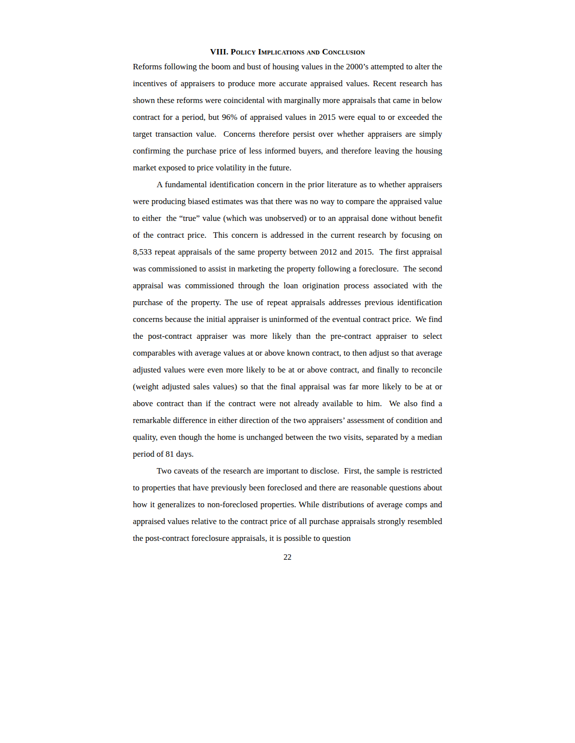VIII. Policy Implications and Conclusion
Reforms following the boom and bust of housing values in the 2000’s attempted to alter the incentives of appraisers to produce more accurate appraised values. Recent research has shown these reforms were coincidental with marginally more appraisals that came in below contract for a period, but 96% of appraised values in 2015 were equal to or exceeded the target transaction value. Concerns therefore persist over whether appraisers are simply confirming the purchase price of less informed buyers, and therefore leaving the housing market exposed to price volatility in the future.
A fundamental identification concern in the prior literature as to whether appraisers were producing biased estimates was that there was no way to compare the appraised value to either the “true” value (which was unobserved) or to an appraisal done without benefit of the contract price. This concern is addressed in the current research by focusing on 8,533 repeat appraisals of the same property between 2012 and 2015. The first appraisal was commissioned to assist in marketing the property following a foreclosure. The second appraisal was commissioned through the loan origination process associated with the purchase of the property. The use of repeat appraisals addresses previous identification concerns because the initial appraiser is uninformed of the eventual contract price. We find the post-contract appraiser was more likely than the pre-contract appraiser to select comparables with average values at or above known contract, to then adjust so that average adjusted values were even more likely to be at or above contract, and finally to reconcile (weight adjusted sales values) so that the final appraisal was far more likely to be at or above contract than if the contract were not already available to him. We also find a remarkable difference in either direction of the two appraisers’ assessment of condition and quality, even though the home is unchanged between the two visits, separated by a median period of 81 days.
Two caveats of the research are important to disclose. First, the sample is restricted to properties that have previously been foreclosed and there are reasonable questions about how it generalizes to non-foreclosed properties. While distributions of average comps and appraised values relative to the contract price of all purchase appraisals strongly resembled the post-contract foreclosure appraisals, it is possible to question
22